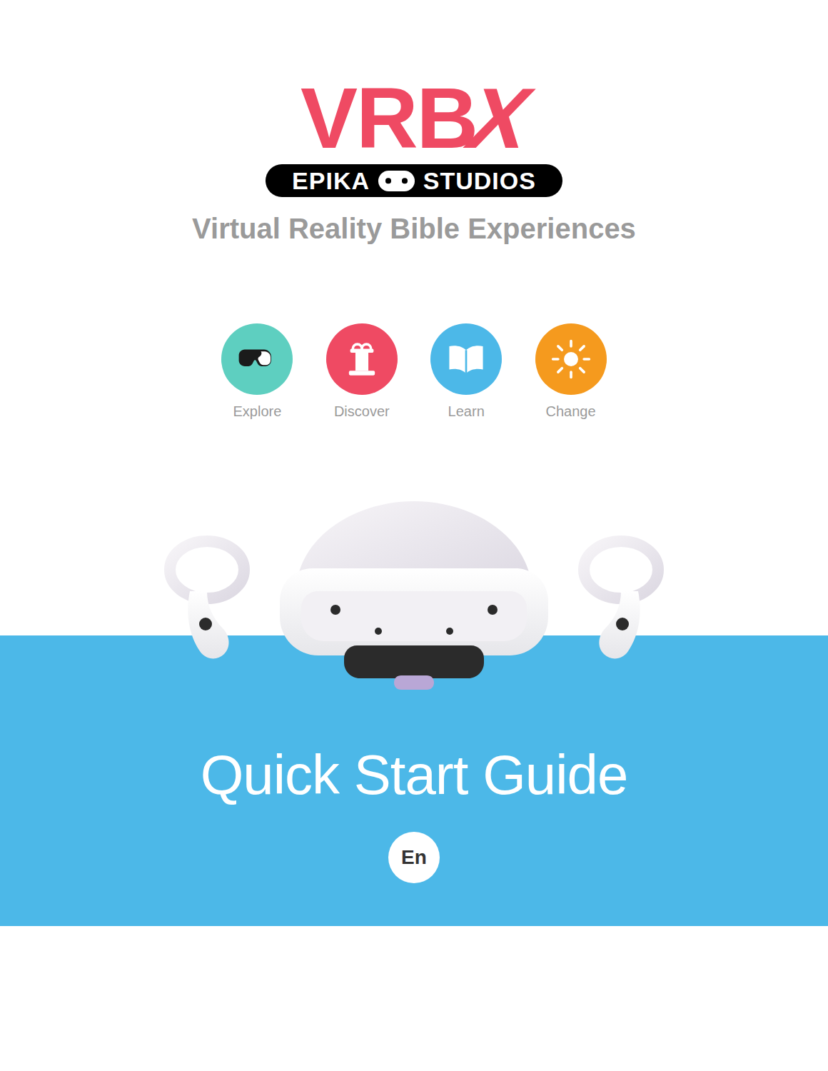VRBX
EPIKA STUDIOS
Virtual Reality Bible Experiences
Explore
Discover
Learn
Change
Quick Start Guide
En